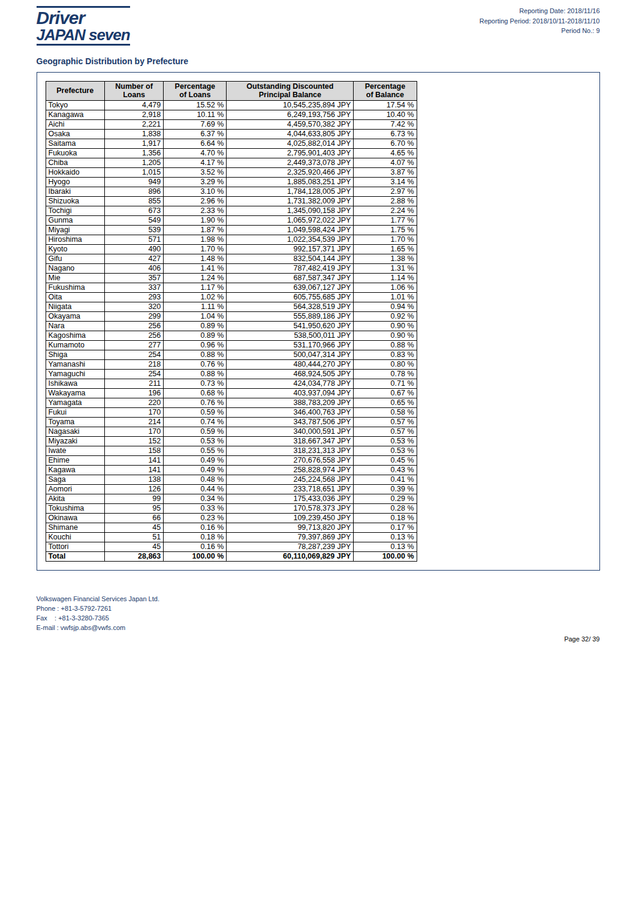Driver
JAPAN seven
Reporting Date: 2018/11/16
Reporting Period: 2018/10/11-2018/11/10
Period No.: 9
Geographic Distribution by Prefecture
| Prefecture | Number of Loans | Percentage of Loans | Outstanding Discounted Principal Balance | Percentage of Balance |
| --- | --- | --- | --- | --- |
| Tokyo | 4,479 | 15.52 % | 10,545,235,894 JPY | 17.54 % |
| Kanagawa | 2,918 | 10.11 % | 6,249,193,756 JPY | 10.40 % |
| Aichi | 2,221 | 7.69 % | 4,459,570,382 JPY | 7.42 % |
| Osaka | 1,838 | 6.37 % | 4,044,633,805 JPY | 6.73 % |
| Saitama | 1,917 | 6.64 % | 4,025,882,014 JPY | 6.70 % |
| Fukuoka | 1,356 | 4.70 % | 2,795,901,403 JPY | 4.65 % |
| Chiba | 1,205 | 4.17 % | 2,449,373,078 JPY | 4.07 % |
| Hokkaido | 1,015 | 3.52 % | 2,325,920,466 JPY | 3.87 % |
| Hyogo | 949 | 3.29 % | 1,885,083,251 JPY | 3.14 % |
| Ibaraki | 896 | 3.10 % | 1,784,128,005 JPY | 2.97 % |
| Shizuoka | 855 | 2.96 % | 1,731,382,009 JPY | 2.88 % |
| Tochigi | 673 | 2.33 % | 1,345,090,158 JPY | 2.24 % |
| Gunma | 549 | 1.90 % | 1,065,972,022 JPY | 1.77 % |
| Miyagi | 539 | 1.87 % | 1,049,598,424 JPY | 1.75 % |
| Hiroshima | 571 | 1.98 % | 1,022,354,539 JPY | 1.70 % |
| Kyoto | 490 | 1.70 % | 992,157,371 JPY | 1.65 % |
| Gifu | 427 | 1.48 % | 832,504,144 JPY | 1.38 % |
| Nagano | 406 | 1.41 % | 787,482,419 JPY | 1.31 % |
| Mie | 357 | 1.24 % | 687,587,347 JPY | 1.14 % |
| Fukushima | 337 | 1.17 % | 639,067,127 JPY | 1.06 % |
| Oita | 293 | 1.02 % | 605,755,685 JPY | 1.01 % |
| Niigata | 320 | 1.11 % | 564,328,519 JPY | 0.94 % |
| Okayama | 299 | 1.04 % | 555,889,186 JPY | 0.92 % |
| Nara | 256 | 0.89 % | 541,950,620 JPY | 0.90 % |
| Kagoshima | 256 | 0.89 % | 538,500,011 JPY | 0.90 % |
| Kumamoto | 277 | 0.96 % | 531,170,966 JPY | 0.88 % |
| Shiga | 254 | 0.88 % | 500,047,314 JPY | 0.83 % |
| Yamanashi | 218 | 0.76 % | 480,444,270 JPY | 0.80 % |
| Yamaguchi | 254 | 0.88 % | 468,924,505 JPY | 0.78 % |
| Ishikawa | 211 | 0.73 % | 424,034,778 JPY | 0.71 % |
| Wakayama | 196 | 0.68 % | 403,937,094 JPY | 0.67 % |
| Yamagata | 220 | 0.76 % | 388,783,209 JPY | 0.65 % |
| Fukui | 170 | 0.59 % | 346,400,763 JPY | 0.58 % |
| Toyama | 214 | 0.74 % | 343,787,506 JPY | 0.57 % |
| Nagasaki | 170 | 0.59 % | 340,000,591 JPY | 0.57 % |
| Miyazaki | 152 | 0.53 % | 318,667,347 JPY | 0.53 % |
| Iwate | 158 | 0.55 % | 318,231,313 JPY | 0.53 % |
| Ehime | 141 | 0.49 % | 270,676,558 JPY | 0.45 % |
| Kagawa | 141 | 0.49 % | 258,828,974 JPY | 0.43 % |
| Saga | 138 | 0.48 % | 245,224,568 JPY | 0.41 % |
| Aomori | 126 | 0.44 % | 233,718,651 JPY | 0.39 % |
| Akita | 99 | 0.34 % | 175,433,036 JPY | 0.29 % |
| Tokushima | 95 | 0.33 % | 170,578,373 JPY | 0.28 % |
| Okinawa | 66 | 0.23 % | 109,239,450 JPY | 0.18 % |
| Shimane | 45 | 0.16 % | 99,713,820 JPY | 0.17 % |
| Kouchi | 51 | 0.18 % | 79,397,869 JPY | 0.13 % |
| Tottori | 45 | 0.16 % | 78,287,239 JPY | 0.13 % |
| Total | 28,863 | 100.00 % | 60,110,069,829 JPY | 100.00 % |
Volkswagen Financial Services Japan Ltd.
Phone : +81-3-5792-7261
Fax : +81-3-3280-7365
E-mail : vwfsjp.abs@vwfs.com
Page 32/ 39